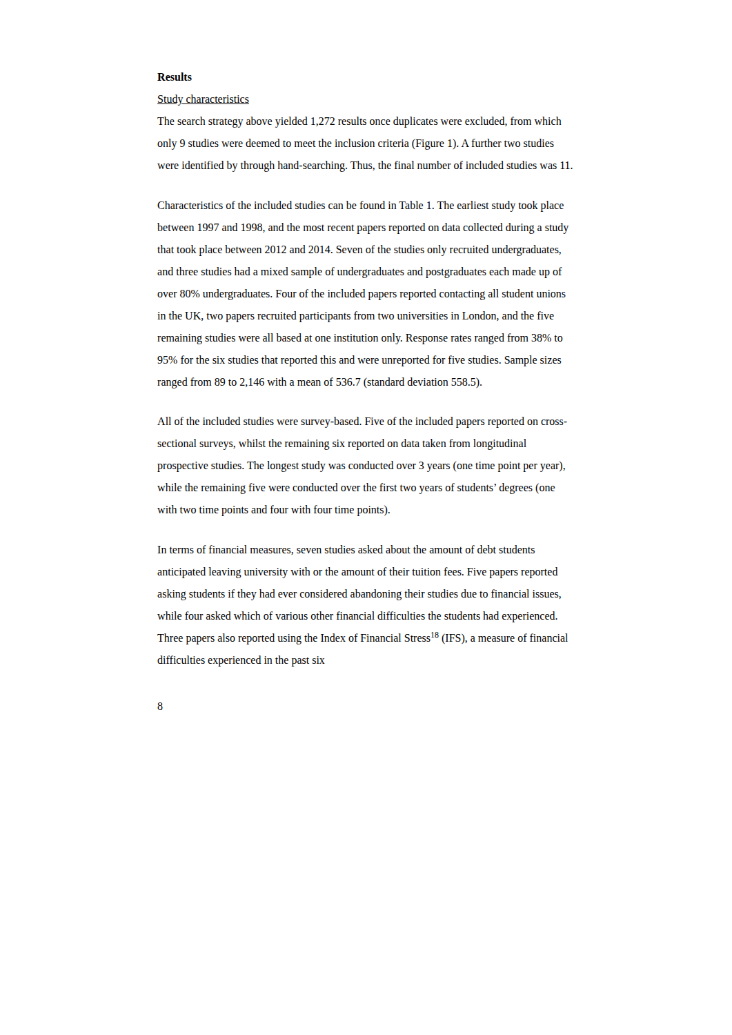Results
Study characteristics
The search strategy above yielded 1,272 results once duplicates were excluded, from which only 9 studies were deemed to meet the inclusion criteria (Figure 1). A further two studies were identified by through hand-searching. Thus, the final number of included studies was 11.
Characteristics of the included studies can be found in Table 1. The earliest study took place between 1997 and 1998, and the most recent papers reported on data collected during a study that took place between 2012 and 2014. Seven of the studies only recruited undergraduates, and three studies had a mixed sample of undergraduates and postgraduates each made up of over 80% undergraduates. Four of the included papers reported contacting all student unions in the UK, two papers recruited participants from two universities in London, and the five remaining studies were all based at one institution only. Response rates ranged from 38% to 95% for the six studies that reported this and were unreported for five studies. Sample sizes ranged from 89 to 2,146 with a mean of 536.7 (standard deviation 558.5).
All of the included studies were survey-based. Five of the included papers reported on cross-sectional surveys, whilst the remaining six reported on data taken from longitudinal prospective studies. The longest study was conducted over 3 years (one time point per year), while the remaining five were conducted over the first two years of students’ degrees (one with two time points and four with four time points).
In terms of financial measures, seven studies asked about the amount of debt students anticipated leaving university with or the amount of their tuition fees. Five papers reported asking students if they had ever considered abandoning their studies due to financial issues, while four asked which of various other financial difficulties the students had experienced. Three papers also reported using the Index of Financial Stress18 (IFS), a measure of financial difficulties experienced in the past six
8